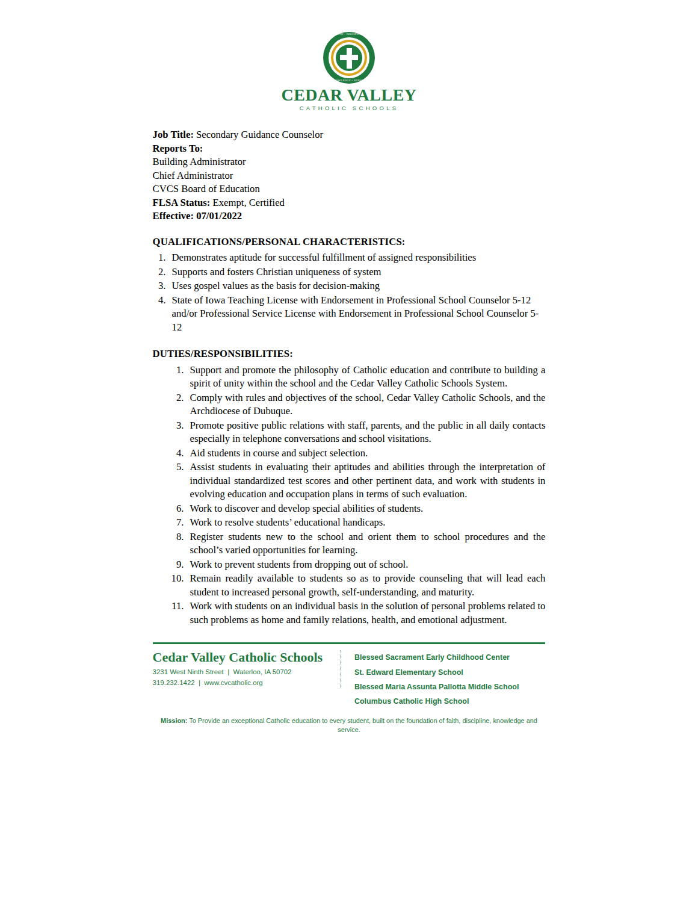FAITH • DISCIPLINE KNOWLEDGE • SERVICE
CEDAR VALLEY
CATHOLIC SCHOOLS
Job Title: Secondary Guidance Counselor
Reports To:
Building Administrator
Chief Administrator
CVCS Board of Education
FLSA Status: Exempt, Certified
Effective: 07/01/2022
QUALIFICATIONS/PERSONAL CHARACTERISTICS:
Demonstrates aptitude for successful fulfillment of assigned responsibilities
Supports and fosters Christian uniqueness of system
Uses gospel values as the basis for decision-making
State of Iowa Teaching License with Endorsement in Professional School Counselor 5-12 and/or Professional Service License with Endorsement in Professional School Counselor 5-12
DUTIES/RESPONSIBILITIES:
Support and promote the philosophy of Catholic education and contribute to building a spirit of unity within the school and the Cedar Valley Catholic Schools System.
Comply with rules and objectives of the school, Cedar Valley Catholic Schools, and the Archdiocese of Dubuque.
Promote positive public relations with staff, parents, and the public in all daily contacts especially in telephone conversations and school visitations.
Aid students in course and subject selection.
Assist students in evaluating their aptitudes and abilities through the interpretation of individual standardized test scores and other pertinent data, and work with students in evolving education and occupation plans in terms of such evaluation.
Work to discover and develop special abilities of students.
Work to resolve students’ educational handicaps.
Register students new to the school and orient them to school procedures and the school’s varied opportunities for learning.
Work to prevent students from dropping out of school.
Remain readily available to students so as to provide counseling that will lead each student to increased personal growth, self-understanding, and maturity.
Work with students on an individual basis in the solution of personal problems related to such problems as home and family relations, health, and emotional adjustment.
Cedar Valley Catholic Schools
3231 West Ninth Street | Waterloo, IA 50702
319.232.1422 | www.cvcatholic.org
Blessed Sacrament Early Childhood Center
St. Edward Elementary School
Blessed Maria Assunta Pallotta Middle School
Columbus Catholic High School
Mission: To Provide an exceptional Catholic education to every student, built on the foundation of faith, discipline, knowledge and service.